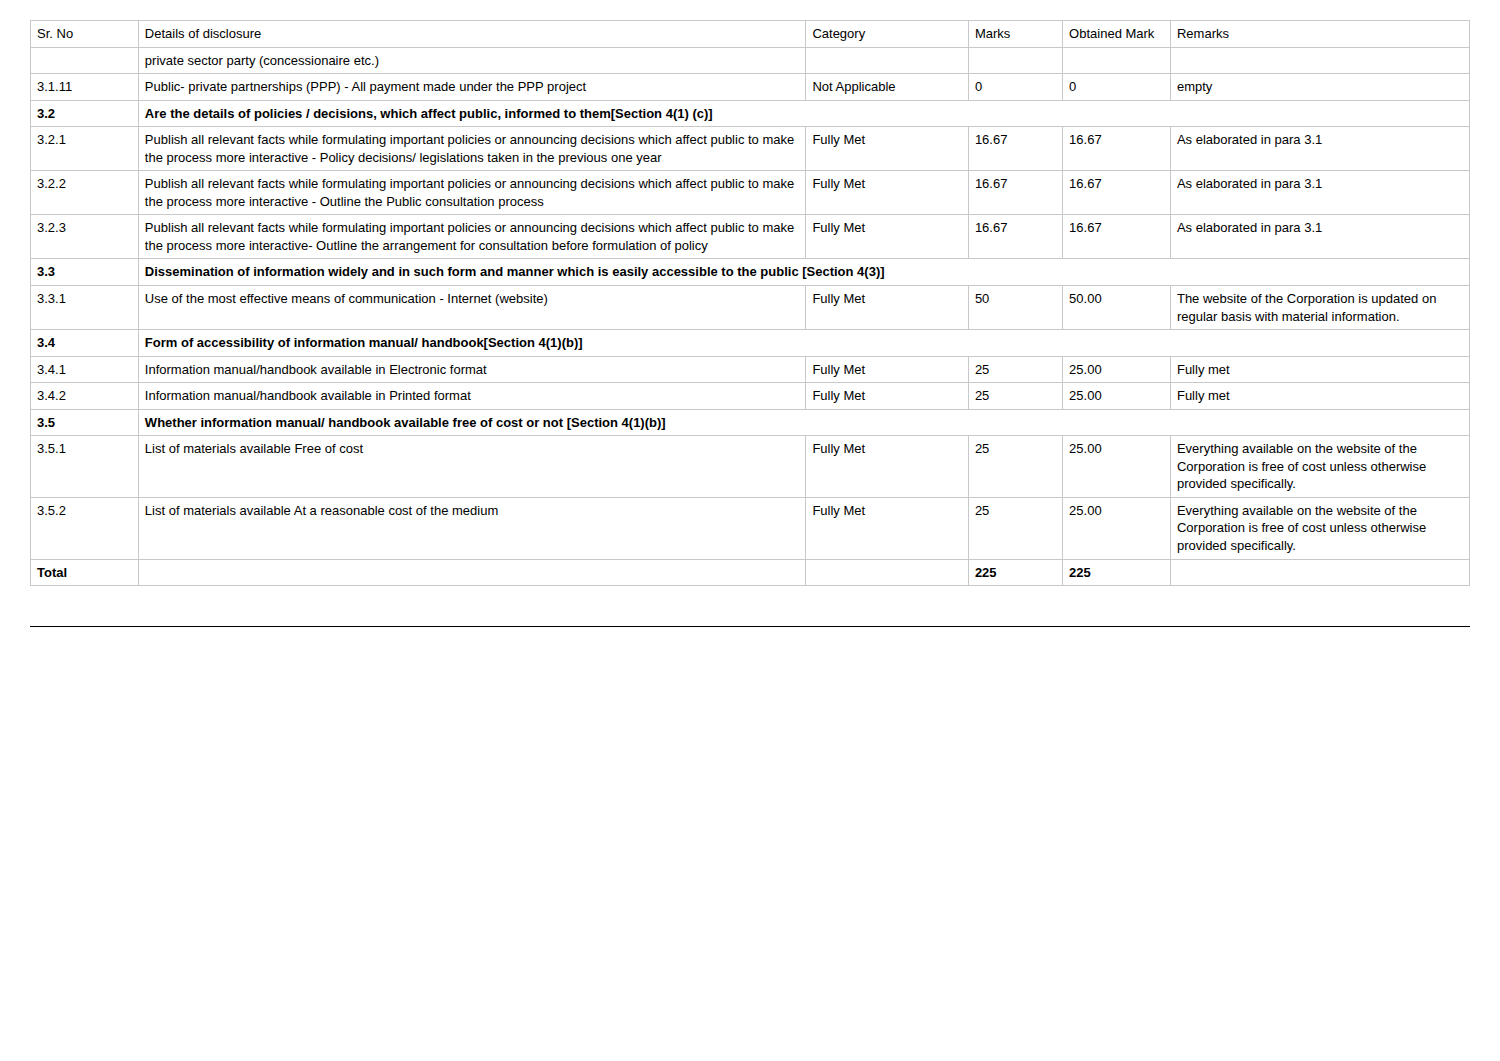| Sr. No | Details of disclosure | Category | Marks | Obtained Mark | Remarks |
| --- | --- | --- | --- | --- | --- |
| | private sector party (concessionaire etc.) | | | | |
| 3.1.11 | Public- private partnerships (PPP) - All payment made under the PPP project | Not Applicable | 0 | 0 | empty |
| 3.2 | Are the details of policies / decisions, which affect public, informed to them[Section 4(1) (c)] |
| 3.2.1 | Publish all relevant facts while formulating important policies or announcing decisions which affect public to make the process more interactive - Policy decisions/ legislations taken in the previous one year | Fully Met | 16.67 | 16.67 | As elaborated in para 3.1 |
| 3.2.2 | Publish all relevant facts while formulating important policies or announcing decisions which affect public to make the process more interactive - Outline the Public consultation process | Fully Met | 16.67 | 16.67 | As elaborated in para 3.1 |
| 3.2.3 | Publish all relevant facts while formulating important policies or announcing decisions which affect public to make the process more interactive- Outline the arrangement for consultation before formulation of policy | Fully Met | 16.67 | 16.67 | As elaborated in para 3.1 |
| 3.3 | Dissemination of information widely and in such form and manner which is easily accessible to the public [Section 4(3)] |
| 3.3.1 | Use of the most effective means of communication - Internet (website) | Fully Met | 50 | 50.00 | The website of the Corporation is updated on regular basis with material information. |
| 3.4 | Form of accessibility of information manual/ handbook[Section 4(1)(b)] |
| 3.4.1 | Information manual/handbook available in Electronic format | Fully Met | 25 | 25.00 | Fully met |
| 3.4.2 | Information manual/handbook available in Printed format | Fully Met | 25 | 25.00 | Fully met |
| 3.5 | Whether information manual/ handbook available free of cost or not [Section 4(1)(b)] |
| 3.5.1 | List of materials available Free of cost | Fully Met | 25 | 25.00 | Everything available on the website of the Corporation is free of cost unless otherwise provided specifically. |
| 3.5.2 | List of materials available At a reasonable cost of the medium | Fully Met | 25 | 25.00 | Everything available on the website of the Corporation is free of cost unless otherwise provided specifically. |
| Total | | | 225 | 225 | |